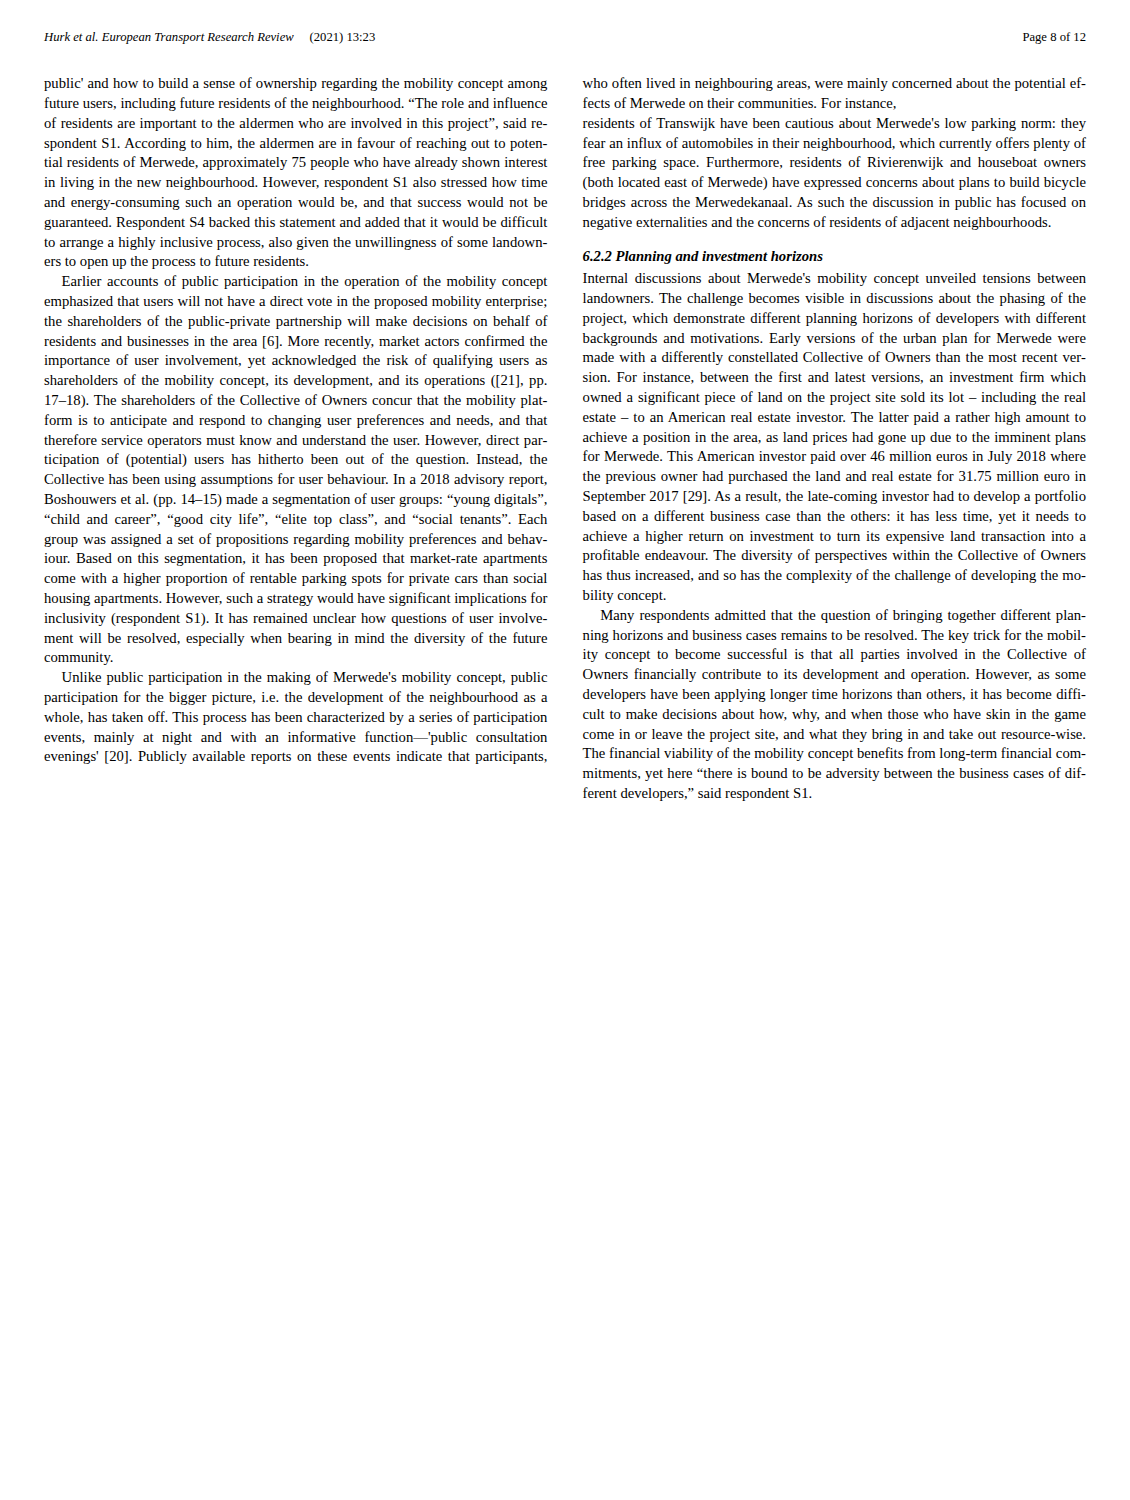Hurk et al. European Transport Research Review (2021) 13:23
Page 8 of 12
public' and how to build a sense of ownership regarding the mobility concept among future users, including future residents of the neighbourhood. “The role and influence of residents are important to the aldermen who are involved in this project”, said respondent S1. According to him, the aldermen are in favour of reaching out to potential residents of Merwede, approximately 75 people who have already shown interest in living in the new neighbourhood. However, respondent S1 also stressed how time and energy-consuming such an operation would be, and that success would not be guaranteed. Respondent S4 backed this statement and added that it would be difficult to arrange a highly inclusive process, also given the unwillingness of some landowners to open up the process to future residents.
Earlier accounts of public participation in the operation of the mobility concept emphasized that users will not have a direct vote in the proposed mobility enterprise; the shareholders of the public-private partnership will make decisions on behalf of residents and businesses in the area [6]. More recently, market actors confirmed the importance of user involvement, yet acknowledged the risk of qualifying users as shareholders of the mobility concept, its development, and its operations ([21], pp. 17–18). The shareholders of the Collective of Owners concur that the mobility platform is to anticipate and respond to changing user preferences and needs, and that therefore service operators must know and understand the user. However, direct participation of (potential) users has hitherto been out of the question. Instead, the Collective has been using assumptions for user behaviour. In a 2018 advisory report, Boshouwers et al. (pp. 14–15) made a segmentation of user groups: “young digitals”, “child and career”, “good city life”, “elite top class”, and “social tenants”. Each group was assigned a set of propositions regarding mobility preferences and behaviour. Based on this segmentation, it has been proposed that market-rate apartments come with a higher proportion of rentable parking spots for private cars than social housing apartments. However, such a strategy would have significant implications for inclusivity (respondent S1). It has remained unclear how questions of user involvement will be resolved, especially when bearing in mind the diversity of the future community.
Unlike public participation in the making of Merwede's mobility concept, public participation for the bigger picture, i.e. the development of the neighbourhood as a whole, has taken off. This process has been characterized by a series of participation events, mainly at night and with an informative function—'public consultation evenings' [20]. Publicly available reports on these events indicate that participants, who often lived in neighbouring areas, were mainly concerned about the potential effects of Merwede on their communities. For instance,
residents of Transwijk have been cautious about Merwede's low parking norm: they fear an influx of automobiles in their neighbourhood, which currently offers plenty of free parking space. Furthermore, residents of Rivierenwijk and houseboat owners (both located east of Merwede) have expressed concerns about plans to build bicycle bridges across the Merwedekanaal. As such the discussion in public has focused on negative externalities and the concerns of residents of adjacent neighbourhoods.
6.2.2 Planning and investment horizons
Internal discussions about Merwede's mobility concept unveiled tensions between landowners. The challenge becomes visible in discussions about the phasing of the project, which demonstrate different planning horizons of developers with different backgrounds and motivations. Early versions of the urban plan for Merwede were made with a differently constellated Collective of Owners than the most recent version. For instance, between the first and latest versions, an investment firm which owned a significant piece of land on the project site sold its lot – including the real estate – to an American real estate investor. The latter paid a rather high amount to achieve a position in the area, as land prices had gone up due to the imminent plans for Merwede. This American investor paid over 46 million euros in July 2018 where the previous owner had purchased the land and real estate for 31.75 million euro in September 2017 [29]. As a result, the late-coming investor had to develop a portfolio based on a different business case than the others: it has less time, yet it needs to achieve a higher return on investment to turn its expensive land transaction into a profitable endeavour. The diversity of perspectives within the Collective of Owners has thus increased, and so has the complexity of the challenge of developing the mobility concept.
Many respondents admitted that the question of bringing together different planning horizons and business cases remains to be resolved. The key trick for the mobility concept to become successful is that all parties involved in the Collective of Owners financially contribute to its development and operation. However, as some developers have been applying longer time horizons than others, it has become difficult to make decisions about how, why, and when those who have skin in the game come in or leave the project site, and what they bring in and take out resource-wise. The financial viability of the mobility concept benefits from long-term financial commitments, yet here “there is bound to be adversity between the business cases of different developers,” said respondent S1.